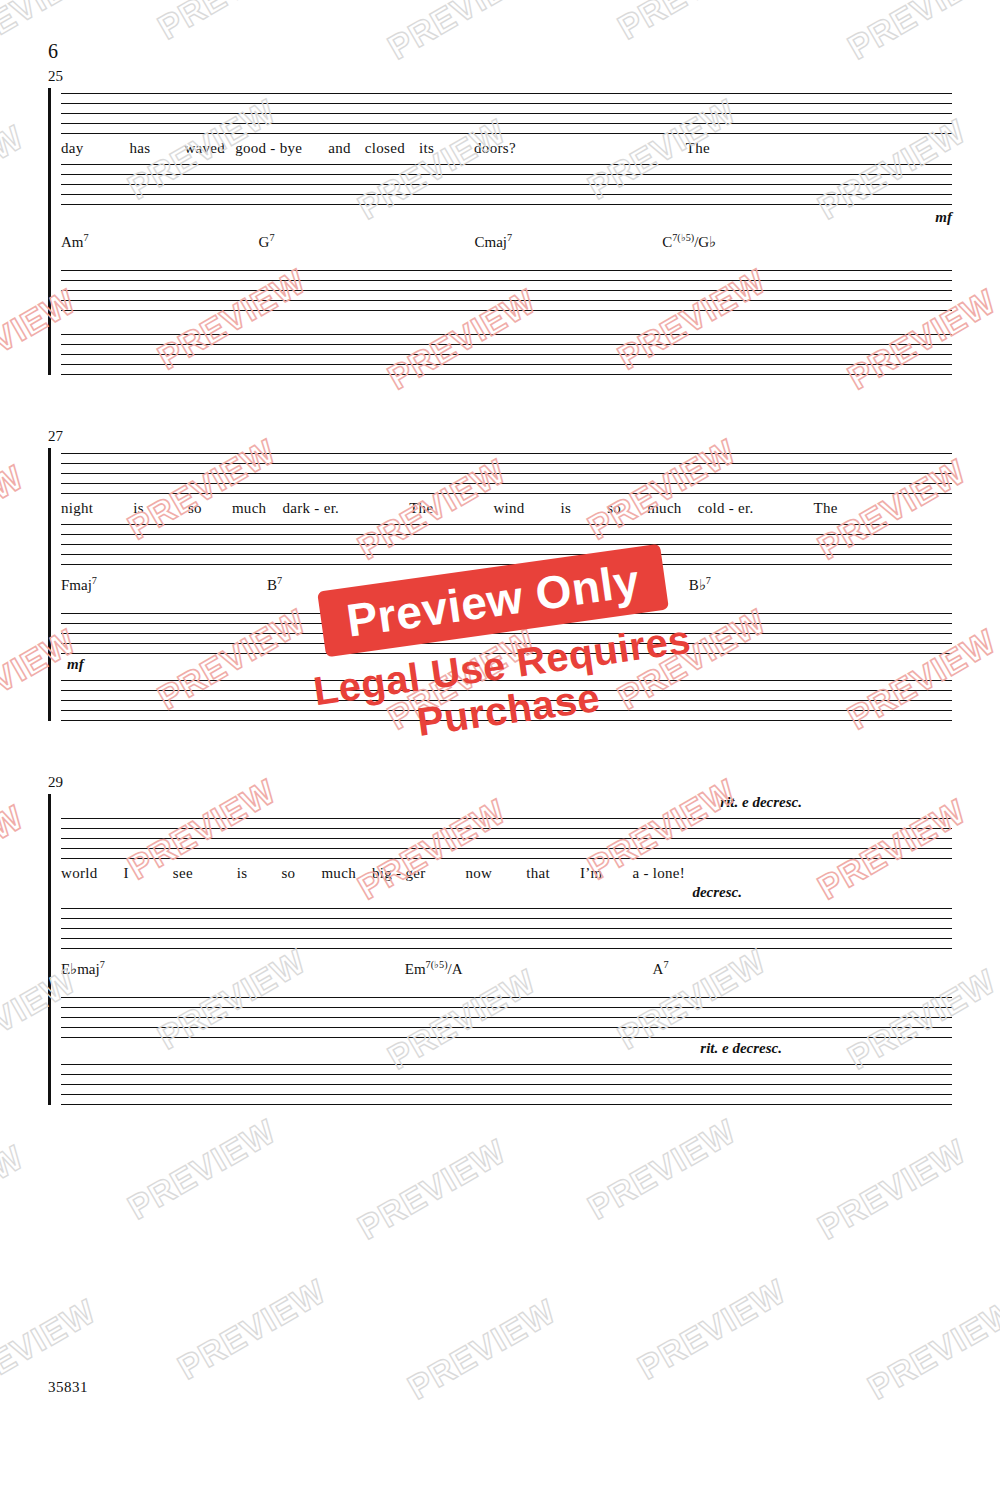6
25
day has waved good - bye and closed its doors? The
mf
Am7 G7 Cmaj7 C7(♭5)/G♭
27
night is so much dark - er. The wind is so much cold - er. The
Fmaj7 B7 Emaj7 B♭7
mf
29
rit. e decresc.
world I see is so much big - ger now that I’m a - lone!
decresc.
E♭maj7 Em7(♭5)/A A7
rit. e decresc.
35831
PREVIEW PREVIEW PREVIEW PREVIEW PREVIEW REVIEW PREVIEW PREVIEW PREVIEW PREVIEW PREVIEW PREVIEW PREVIEW PREVIEW PREVIEW REVIEW PREVIEW PREVIEW PREVIEW PREVIEW PREVIEW PREVIEW PREVIEW PREVIEW PREVIEW REVIEW PREVIEW PREVIEW PREVIEW PREVIEW PREVIEW PREVIEW PREVIEW PREVIEW PREVIEW REVIEW PREVIEW PREVIEW PREVIEW PREVIEW PREVIEW PREVIEW PREVIEW PREVIEW PREVIEW
Preview Only
Legal Use Requires Purchase